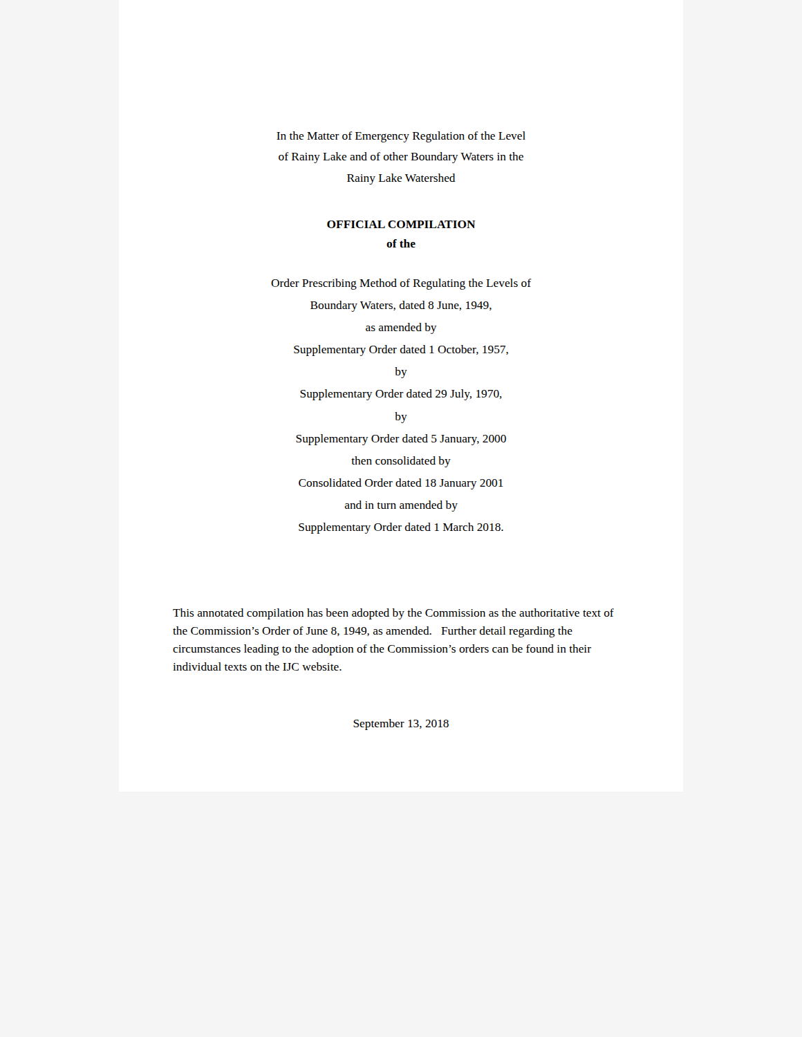In the Matter of Emergency Regulation of the Level
of Rainy Lake and of other Boundary Waters in the
Rainy Lake Watershed
OFFICIAL COMPILATION
of the
Order Prescribing Method of Regulating the Levels of
Boundary Waters, dated 8 June, 1949,
as amended by
Supplementary Order dated 1 October, 1957,
by
Supplementary Order dated 29 July, 1970,
by
Supplementary Order dated 5 January, 2000
then consolidated by
Consolidated Order dated 18 January 2001
and in turn amended by
Supplementary Order dated 1 March 2018.
This annotated compilation has been adopted by the Commission as the authoritative text of the Commission’s Order of June 8, 1949, as amended. Further detail regarding the circumstances leading to the adoption of the Commission’s orders can be found in their individual texts on the IJC website.
September 13, 2018